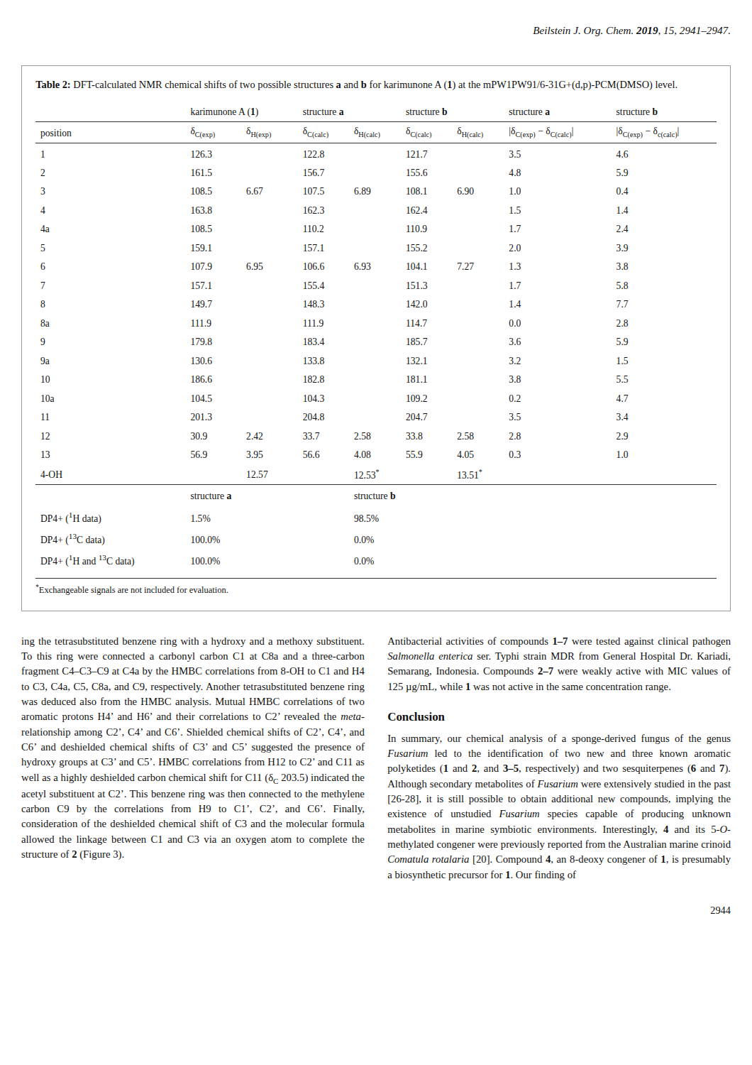Beilstein J. Org. Chem. 2019, 15, 2941–2947.
Table 2: DFT-calculated NMR chemical shifts of two possible structures a and b for karimunone A (1) at the mPW1PW91/6-31G+(d,p)-PCM(DMSO) level.
| | karimunone A ( 1 ) | structure a | structure b | structure a | structure b |
| --- | --- | --- | --- | --- | --- |
| position | δ C(exp) | δ H(exp) | δ C(calc) | δ H(calc) | δ C(calc) | δ H(calc) | /δ C(exp) − δ C(calc) / | /δ C(exp) − δ c(calc) / |
| 1 | 126.3 | | 122.8 | | 121.7 | | 3.5 | 4.6 |
| 2 | 161.5 | | 156.7 | | 155.6 | | 4.8 | 5.9 |
| 3 | 108.5 | 6.67 | 107.5 | 6.89 | 108.1 | 6.90 | 1.0 | 0.4 |
| 4 | 163.8 | | 162.3 | | 162.4 | | 1.5 | 1.4 |
| 4a | 108.5 | | 110.2 | | 110.9 | | 1.7 | 2.4 |
| 5 | 159.1 | | 157.1 | | 155.2 | | 2.0 | 3.9 |
| 6 | 107.9 | 6.95 | 106.6 | 6.93 | 104.1 | 7.27 | 1.3 | 3.8 |
| 7 | 157.1 | | 155.4 | | 151.3 | | 1.7 | 5.8 |
| 8 | 149.7 | | 148.3 | | 142.0 | | 1.4 | 7.7 |
| 8a | 111.9 | | 111.9 | | 114.7 | | 0.0 | 2.8 |
| 9 | 179.8 | | 183.4 | | 185.7 | | 3.6 | 5.9 |
| 9a | 130.6 | | 133.8 | | 132.1 | | 3.2 | 1.5 |
| 10 | 186.6 | | 182.8 | | 181.1 | | 3.8 | 5.5 |
| 10a | 104.5 | | 104.3 | | 109.2 | | 0.2 | 4.7 |
| 11 | 201.3 | | 204.8 | | 204.7 | | 3.5 | 3.4 |
| 12 | 30.9 | 2.42 | 33.7 | 2.58 | 33.8 | 2.58 | 2.8 | 2.9 |
| 13 | 56.9 | 3.95 | 56.6 | 4.08 | 55.9 | 4.05 | 0.3 | 1.0 |
| 4-OH | | 12.57 | | 12.53 * | | 13.51 * | | |
| | structure a | structure b |
| DP4+ ( 1 H data) | 1.5% | 98.5% |
| DP4+ ( 13 C data) | 100.0% | 0.0% |
| DP4+ ( 1 H and 13 C data) | 100.0% | 0.0% |
*Exchangeable signals are not included for evaluation.
ing the tetrasubstituted benzene ring with a hydroxy and a methoxy substituent. To this ring were connected a carbonyl carbon C1 at C8a and a three-carbon fragment C4–C3–C9 at C4a by the HMBC correlations from 8-OH to C1 and H4 to C3, C4a, C5, C8a, and C9, respectively. Another tetrasubstituted benzene ring was deduced also from the HMBC analysis. Mutual HMBC correlations of two aromatic protons H4’ and H6’ and their correlations to C2’ revealed the meta-relationship among C2’, C4’ and C6’. Shielded chemical shifts of C2’, C4’, and C6’ and deshielded chemical shifts of C3’ and C5’ suggested the presence of hydroxy groups at C3’ and C5’. HMBC correlations from H12 to C2’ and C11 as well as a highly deshielded carbon chemical shift for C11 (δC 203.5) indicated the acetyl substituent at C2’. This benzene ring was then connected to the methylene carbon C9 by the correlations from H9 to C1’, C2’, and C6’. Finally, consideration of the deshielded chemical shift of C3 and the molecular formula allowed the linkage between C1 and C3 via an oxygen atom to complete the structure of 2 (Figure 3).
Antibacterial activities of compounds 1–7 were tested against clinical pathogen Salmonella enterica ser. Typhi strain MDR from General Hospital Dr. Kariadi, Semarang, Indonesia. Compounds 2–7 were weakly active with MIC values of 125 µg/mL, while 1 was not active in the same concentration range.
Conclusion
In summary, our chemical analysis of a sponge-derived fungus of the genus Fusarium led to the identification of two new and three known aromatic polyketides (1 and 2, and 3–5, respectively) and two sesquiterpenes (6 and 7). Although secondary metabolites of Fusarium were extensively studied in the past [26-28], it is still possible to obtain additional new compounds, implying the existence of unstudied Fusarium species capable of producing unknown metabolites in marine symbiotic environments. Interestingly, 4 and its 5-O-methylated congener were previously reported from the Australian marine crinoid Comatula rotalaria [20]. Compound 4, an 8-deoxy congener of 1, is presumably a biosynthetic precursor for 1. Our finding of
2944